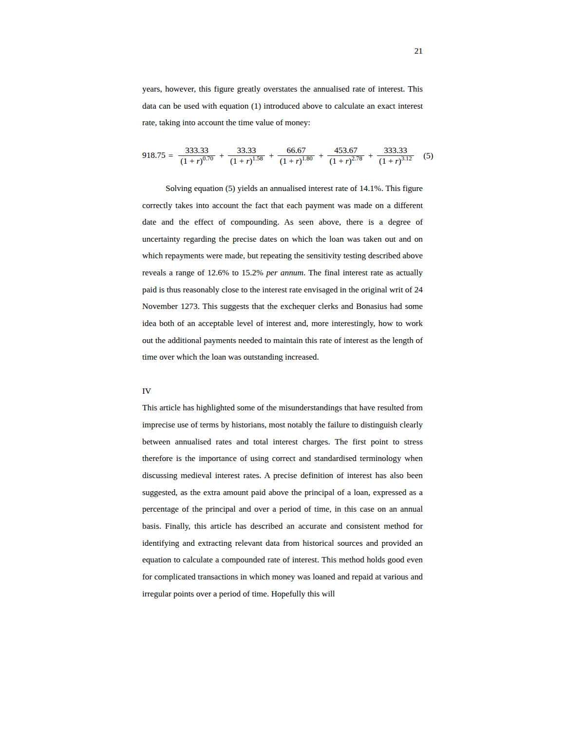21
years, however, this figure greatly overstates the annualised rate of interest. This data can be used with equation (1) introduced above to calculate an exact interest rate, taking into account the time value of money:
918.75 = 333.33(1 + r)0.70 + 33.33(1 + r)1.58 + 66.67(1 + r)1.80 + 453.67(1 + r)2.78 + 333.33(1 + r)3.12
(5)
Solving equation (5) yields an annualised interest rate of 14.1%. This figure correctly takes into account the fact that each payment was made on a different date and the effect of compounding. As seen above, there is a degree of uncertainty regarding the precise dates on which the loan was taken out and on which repayments were made, but repeating the sensitivity testing described above reveals a range of 12.6% to 15.2% per annum. The final interest rate as actually paid is thus reasonably close to the interest rate envisaged in the original writ of 24 November 1273. This suggests that the exchequer clerks and Bonasius had some idea both of an acceptable level of interest and, more interestingly, how to work out the additional payments needed to maintain this rate of interest as the length of time over which the loan was outstanding increased.
IV
This article has highlighted some of the misunderstandings that have resulted from imprecise use of terms by historians, most notably the failure to distinguish clearly between annualised rates and total interest charges. The first point to stress therefore is the importance of using correct and standardised terminology when discussing medieval interest rates. A precise definition of interest has also been suggested, as the extra amount paid above the principal of a loan, expressed as a percentage of the principal and over a period of time, in this case on an annual basis. Finally, this article has described an accurate and consistent method for identifying and extracting relevant data from historical sources and provided an equation to calculate a compounded rate of interest. This method holds good even for complicated transactions in which money was loaned and repaid at various and irregular points over a period of time. Hopefully this will